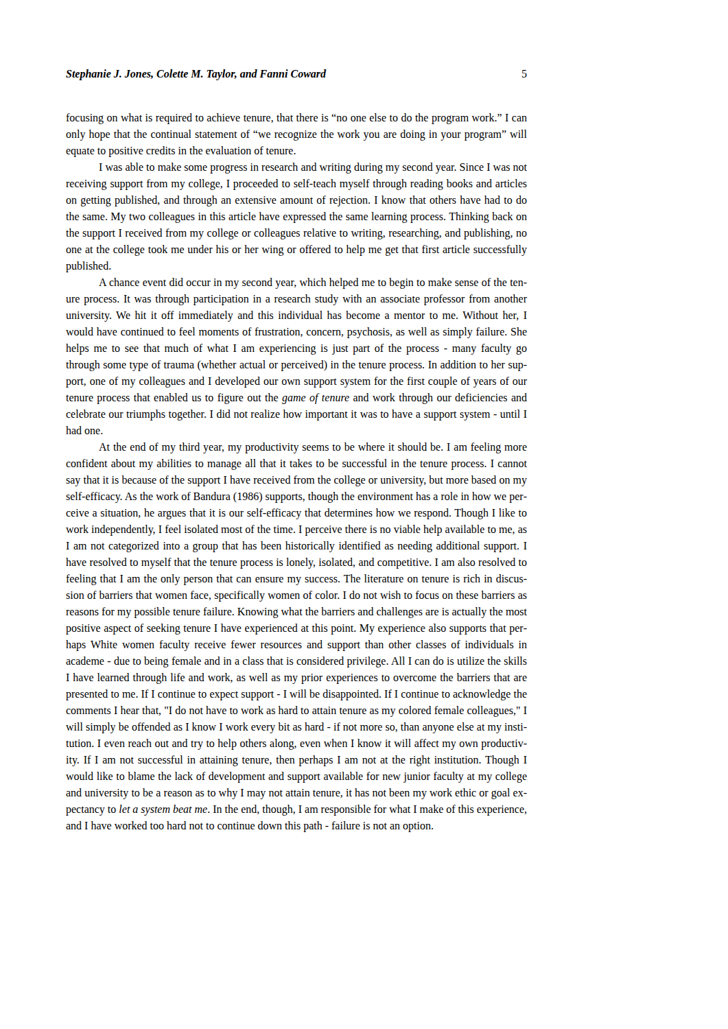Stephanie J. Jones, Colette M. Taylor, and Fanni Coward 5
focusing on what is required to achieve tenure, that there is “no one else to do the program work.” I can only hope that the continual statement of “we recognize the work you are doing in your program” will equate to positive credits in the evaluation of tenure.
I was able to make some progress in research and writing during my second year. Since I was not receiving support from my college, I proceeded to self-teach myself through reading books and articles on getting published, and through an extensive amount of rejection. I know that others have had to do the same. My two colleagues in this article have expressed the same learning process. Thinking back on the support I received from my college or colleagues relative to writing, researching, and publishing, no one at the college took me under his or her wing or offered to help me get that first article successfully published.
A chance event did occur in my second year, which helped me to begin to make sense of the tenure process. It was through participation in a research study with an associate professor from another university. We hit it off immediately and this individual has become a mentor to me. Without her, I would have continued to feel moments of frustration, concern, psychosis, as well as simply failure. She helps me to see that much of what I am experiencing is just part of the process - many faculty go through some type of trauma (whether actual or perceived) in the tenure process. In addition to her support, one of my colleagues and I developed our own support system for the first couple of years of our tenure process that enabled us to figure out the game of tenure and work through our deficiencies and celebrate our triumphs together. I did not realize how important it was to have a support system - until I had one.
At the end of my third year, my productivity seems to be where it should be. I am feeling more confident about my abilities to manage all that it takes to be successful in the tenure process. I cannot say that it is because of the support I have received from the college or university, but more based on my self-efficacy. As the work of Bandura (1986) supports, though the environment has a role in how we perceive a situation, he argues that it is our self-efficacy that determines how we respond. Though I like to work independently, I feel isolated most of the time. I perceive there is no viable help available to me, as I am not categorized into a group that has been historically identified as needing additional support. I have resolved to myself that the tenure process is lonely, isolated, and competitive. I am also resolved to feeling that I am the only person that can ensure my success. The literature on tenure is rich in discussion of barriers that women face, specifically women of color. I do not wish to focus on these barriers as reasons for my possible tenure failure. Knowing what the barriers and challenges are is actually the most positive aspect of seeking tenure I have experienced at this point. My experience also supports that perhaps White women faculty receive fewer resources and support than other classes of individuals in academe - due to being female and in a class that is considered privilege. All I can do is utilize the skills I have learned through life and work, as well as my prior experiences to overcome the barriers that are presented to me. If I continue to expect support - I will be disappointed. If I continue to acknowledge the comments I hear that, "I do not have to work as hard to attain tenure as my colored female colleagues," I will simply be offended as I know I work every bit as hard - if not more so, than anyone else at my institution. I even reach out and try to help others along, even when I know it will affect my own productivity. If I am not successful in attaining tenure, then perhaps I am not at the right institution. Though I would like to blame the lack of development and support available for new junior faculty at my college and university to be a reason as to why I may not attain tenure, it has not been my work ethic or goal expectancy to let a system beat me. In the end, though, I am responsible for what I make of this experience, and I have worked too hard not to continue down this path - failure is not an option.